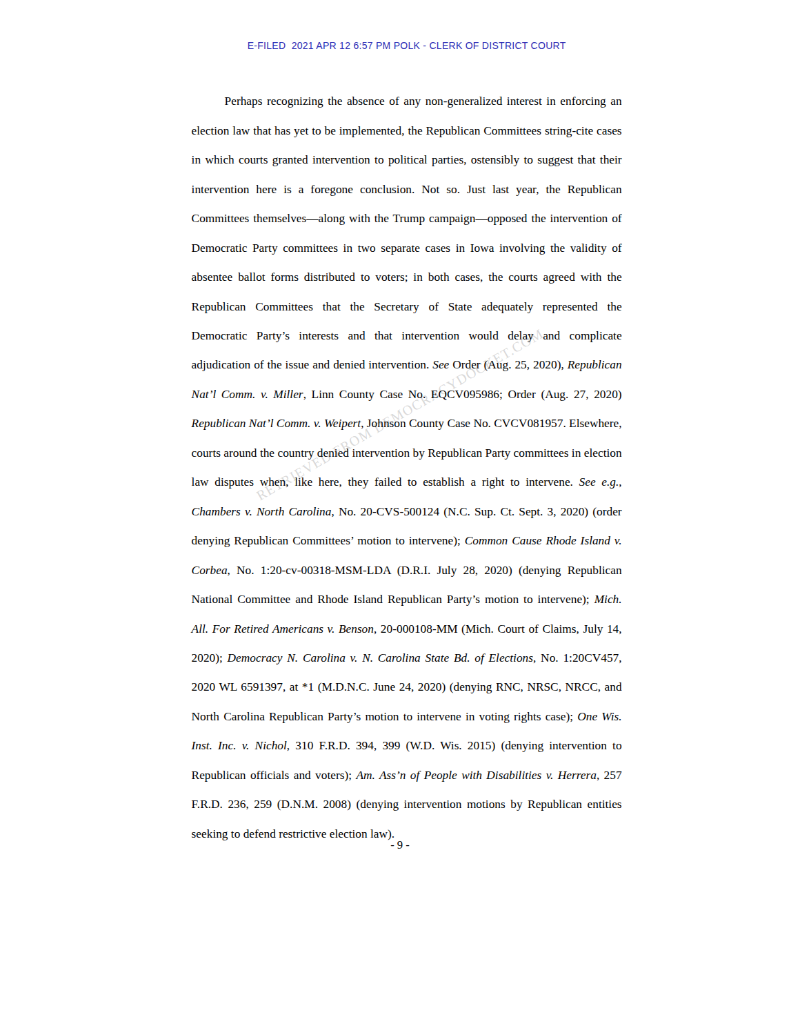E-FILED 2021 APR 12 6:57 PM POLK - CLERK OF DISTRICT COURT
RETRIEVED FROM DEMOCRACYDOCKET.COM
Perhaps recognizing the absence of any non-generalized interest in enforcing an election law that has yet to be implemented, the Republican Committees string-cite cases in which courts granted intervention to political parties, ostensibly to suggest that their intervention here is a foregone conclusion. Not so. Just last year, the Republican Committees themselves—along with the Trump campaign—opposed the intervention of Democratic Party committees in two separate cases in Iowa involving the validity of absentee ballot forms distributed to voters; in both cases, the courts agreed with the Republican Committees that the Secretary of State adequately represented the Democratic Party’s interests and that intervention would delay and complicate adjudication of the issue and denied intervention. See Order (Aug. 25, 2020), Republican Nat’l Comm. v. Miller, Linn County Case No. EQCV095986; Order (Aug. 27, 2020) Republican Nat’l Comm. v. Weipert, Johnson County Case No. CVCV081957. Elsewhere, courts around the country denied intervention by Republican Party committees in election law disputes when, like here, they failed to establish a right to intervene. See e.g., Chambers v. North Carolina, No. 20-CVS-500124 (N.C. Sup. Ct. Sept. 3, 2020) (order denying Republican Committees’ motion to intervene); Common Cause Rhode Island v. Corbea, No. 1:20-cv-00318-MSM-LDA (D.R.I. July 28, 2020) (denying Republican National Committee and Rhode Island Republican Party’s motion to intervene); Mich. All. For Retired Americans v. Benson, 20-000108-MM (Mich. Court of Claims, July 14, 2020); Democracy N. Carolina v. N. Carolina State Bd. of Elections, No. 1:20CV457, 2020 WL 6591397, at *1 (M.D.N.C. June 24, 2020) (denying RNC, NRSC, NRCC, and North Carolina Republican Party’s motion to intervene in voting rights case); One Wis. Inst. Inc. v. Nichol, 310 F.R.D. 394, 399 (W.D. Wis. 2015) (denying intervention to Republican officials and voters); Am. Ass’n of People with Disabilities v. Herrera, 257 F.R.D. 236, 259 (D.N.M. 2008) (denying intervention motions by Republican entities seeking to defend restrictive election law).
- 9 -